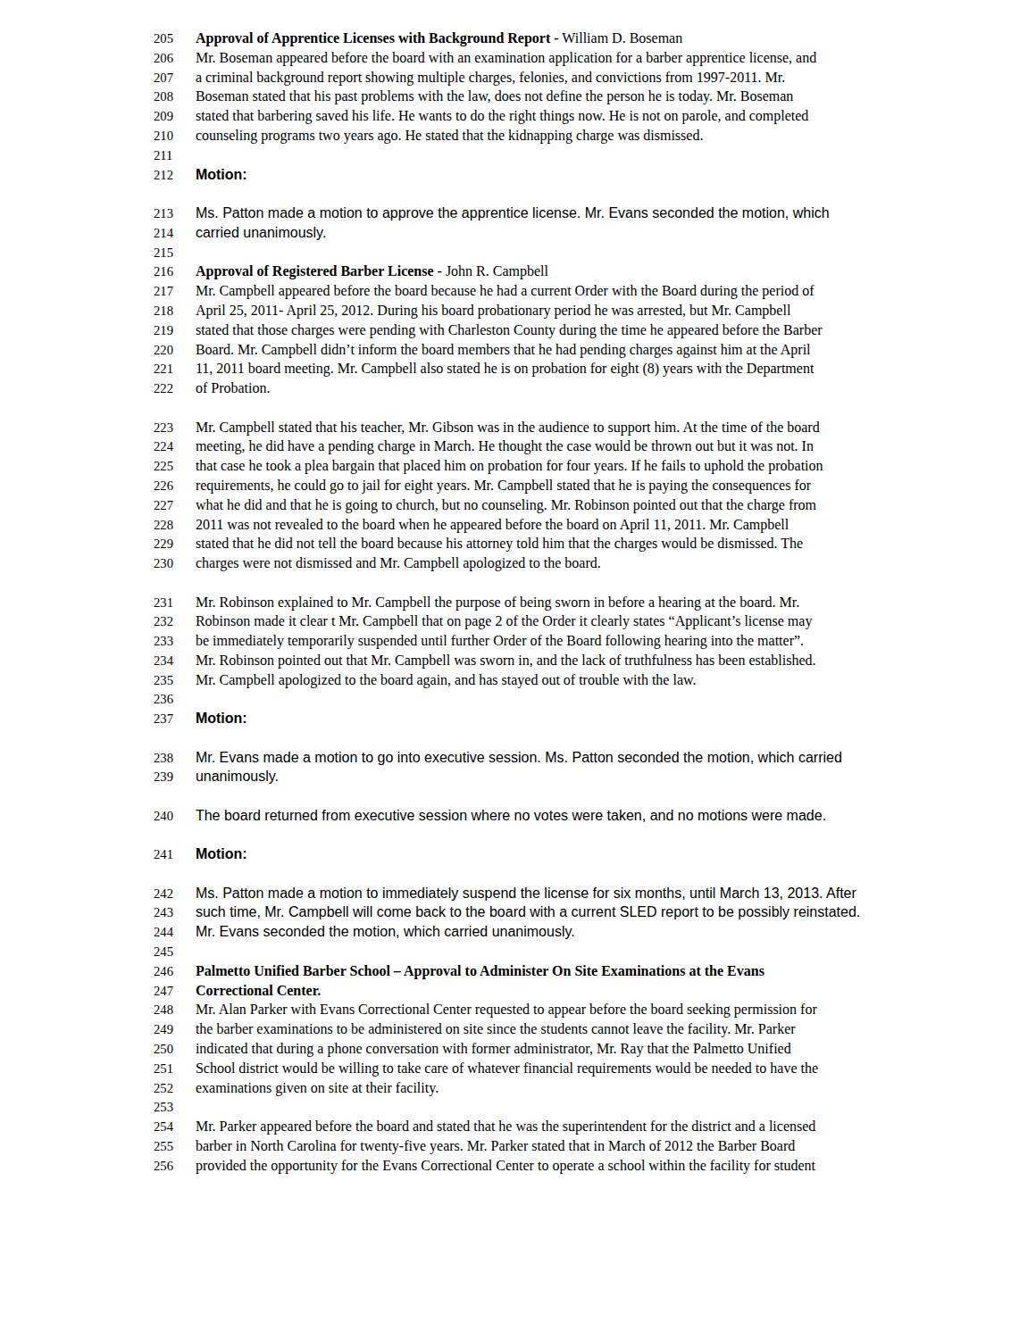205 Approval of Apprentice Licenses with Background Report - William D. Boseman
206 Mr. Boseman appeared before the board with an examination application for a barber apprentice license, and
207 a criminal background report showing multiple charges, felonies, and convictions from 1997-2011. Mr.
208 Boseman stated that his past problems with the law, does not define the person he is today. Mr. Boseman
209 stated that barbering saved his life. He wants to do the right things now. He is not on parole, and completed
210 counseling programs two years ago. He stated that the kidnapping charge was dismissed.
211
212 Motion:
213 Ms. Patton made a motion to approve the apprentice license. Mr. Evans seconded the motion, which
214 carried unanimously.
215
216 Approval of Registered Barber License - John R. Campbell
217 Mr. Campbell appeared before the board because he had a current Order with the Board during the period of
218 April 25, 2011- April 25, 2012. During his board probationary period he was arrested, but Mr. Campbell
219 stated that those charges were pending with Charleston County during the time he appeared before the Barber
220 Board. Mr. Campbell didn’t inform the board members that he had pending charges against him at the April
22111, 2011 board meeting. Mr. Campbell also stated he is on probation for eight (8) years with the Department
222 of Probation.
223 Mr. Campbell stated that his teacher, Mr. Gibson was in the audience to support him. At the time of the board
224 meeting, he did have a pending charge in March. He thought the case would be thrown out but it was not. In
225 that case he took a plea bargain that placed him on probation for four years. If he fails to uphold the probation
226 requirements, he could go to jail for eight years. Mr. Campbell stated that he is paying the consequences for
227 what he did and that he is going to church, but no counseling. Mr. Robinson pointed out that the charge from
2282011 was not revealed to the board when he appeared before the board on April 11, 2011. Mr. Campbell
229 stated that he did not tell the board because his attorney told him that the charges would be dismissed. The
230 charges were not dismissed and Mr. Campbell apologized to the board.
231 Mr. Robinson explained to Mr. Campbell the purpose of being sworn in before a hearing at the board. Mr.
232 Robinson made it clear t Mr. Campbell that on page 2 of the Order it clearly states “Applicant’s license may
233 be immediately temporarily suspended until further Order of the Board following hearing into the matter”.
234 Mr. Robinson pointed out that Mr. Campbell was sworn in, and the lack of truthfulness has been established.
235 Mr. Campbell apologized to the board again, and has stayed out of trouble with the law.
236
237 Motion:
238 Mr. Evans made a motion to go into executive session. Ms. Patton seconded the motion, which carried
239 unanimously.
240 The board returned from executive session where no votes were taken, and no motions were made.
241 Motion:
242 Ms. Patton made a motion to immediately suspend the license for six months, until March 13, 2013. After
243 such time, Mr. Campbell will come back to the board with a current SLED report to be possibly reinstated.
244 Mr. Evans seconded the motion, which carried unanimously.
245
246 Palmetto Unified Barber School – Approval to Administer On Site Examinations at the Evans
247 Correctional Center.
248 Mr. Alan Parker with Evans Correctional Center requested to appear before the board seeking permission for
249 the barber examinations to be administered on site since the students cannot leave the facility. Mr. Parker
250 indicated that during a phone conversation with former administrator, Mr. Ray that the Palmetto Unified
251 School district would be willing to take care of whatever financial requirements would be needed to have the
252 examinations given on site at their facility.
253
254 Mr. Parker appeared before the board and stated that he was the superintendent for the district and a licensed
255 barber in North Carolina for twenty-five years. Mr. Parker stated that in March of 2012 the Barber Board
256 provided the opportunity for the Evans Correctional Center to operate a school within the facility for student